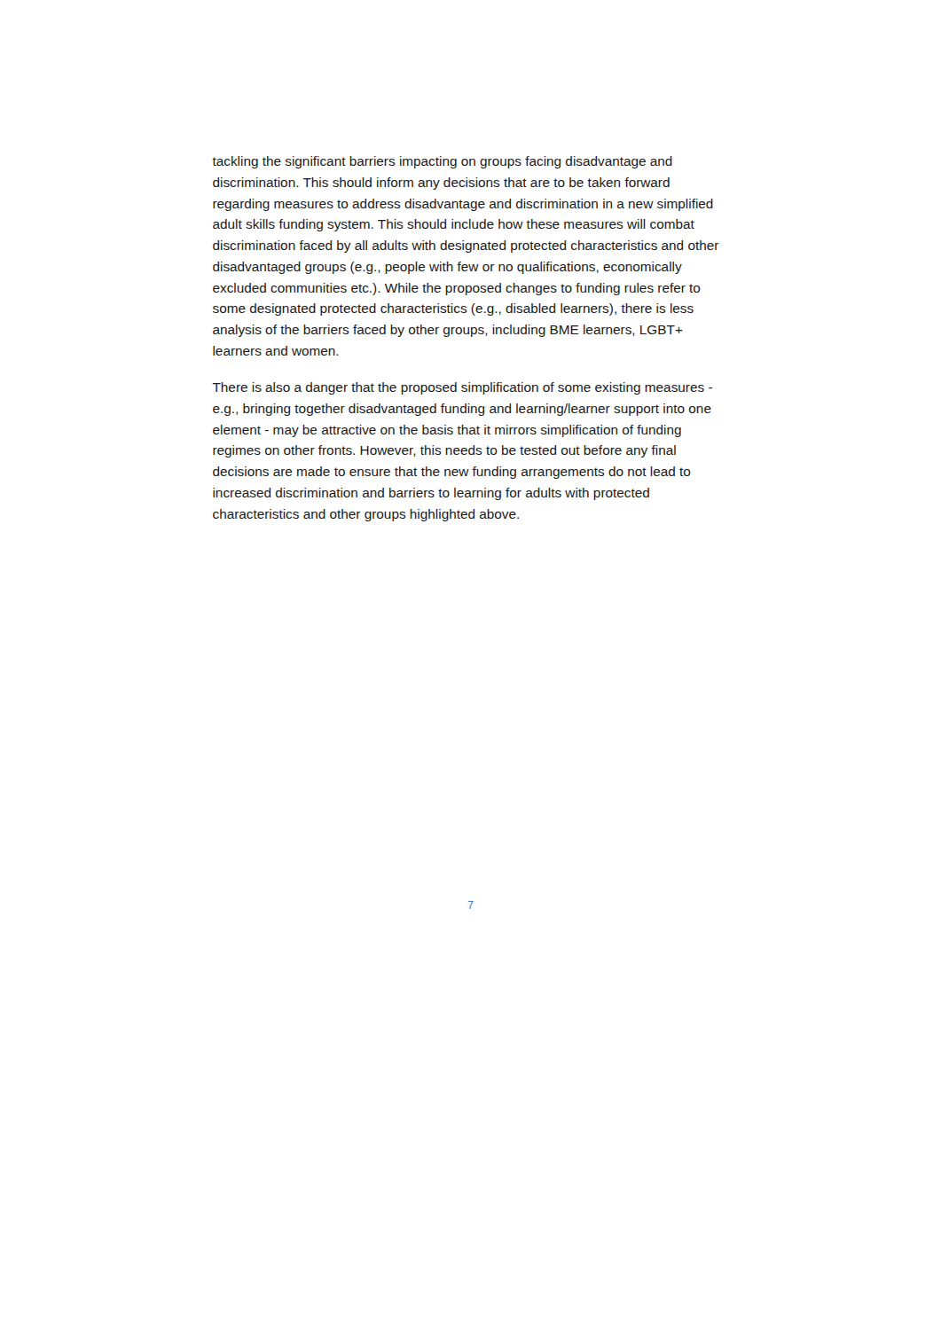tackling the significant barriers impacting on groups facing disadvantage and discrimination. This should inform any decisions that are to be taken forward regarding measures to address disadvantage and discrimination in a new simplified adult skills funding system. This should include how these measures will combat discrimination faced by all adults with designated protected characteristics and other disadvantaged groups (e.g., people with few or no qualifications, economically excluded communities etc.). While the proposed changes to funding rules refer to some designated protected characteristics (e.g., disabled learners), there is less analysis of the barriers faced by other groups, including BME learners, LGBT+ learners and women.
There is also a danger that the proposed simplification of some existing measures - e.g., bringing together disadvantaged funding and learning/learner support into one element - may be attractive on the basis that it mirrors simplification of funding regimes on other fronts. However, this needs to be tested out before any final decisions are made to ensure that the new funding arrangements do not lead to increased discrimination and barriers to learning for adults with protected characteristics and other groups highlighted above.
7